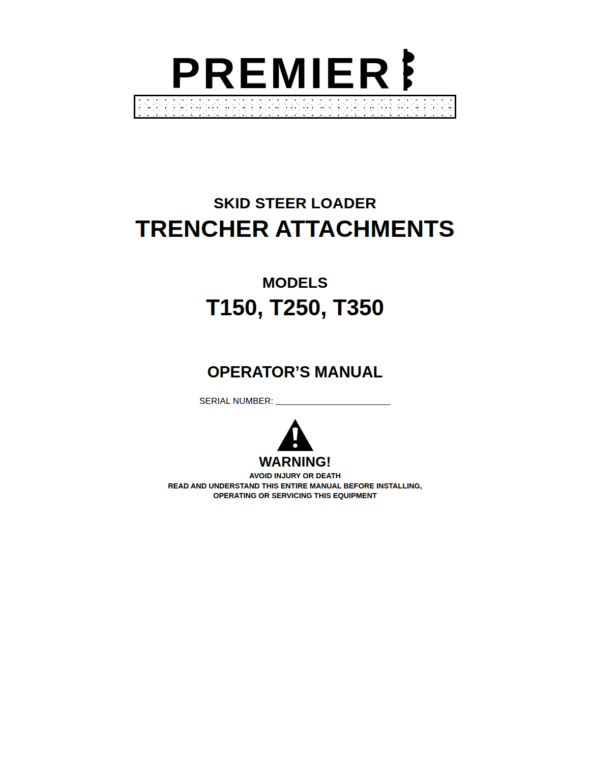PREMIER
SKID STEER LOADER
TRENCHER ATTACHMENTS
MODELS
T150, T250, T350
OPERATOR’S MANUAL
SERIAL NUMBER:
WARNING!
AVOID INJURY OR DEATH
READ AND UNDERSTAND THIS ENTIRE MANUAL BEFORE INSTALLING,
OPERATING OR SERVICING THIS EQUIPMENT